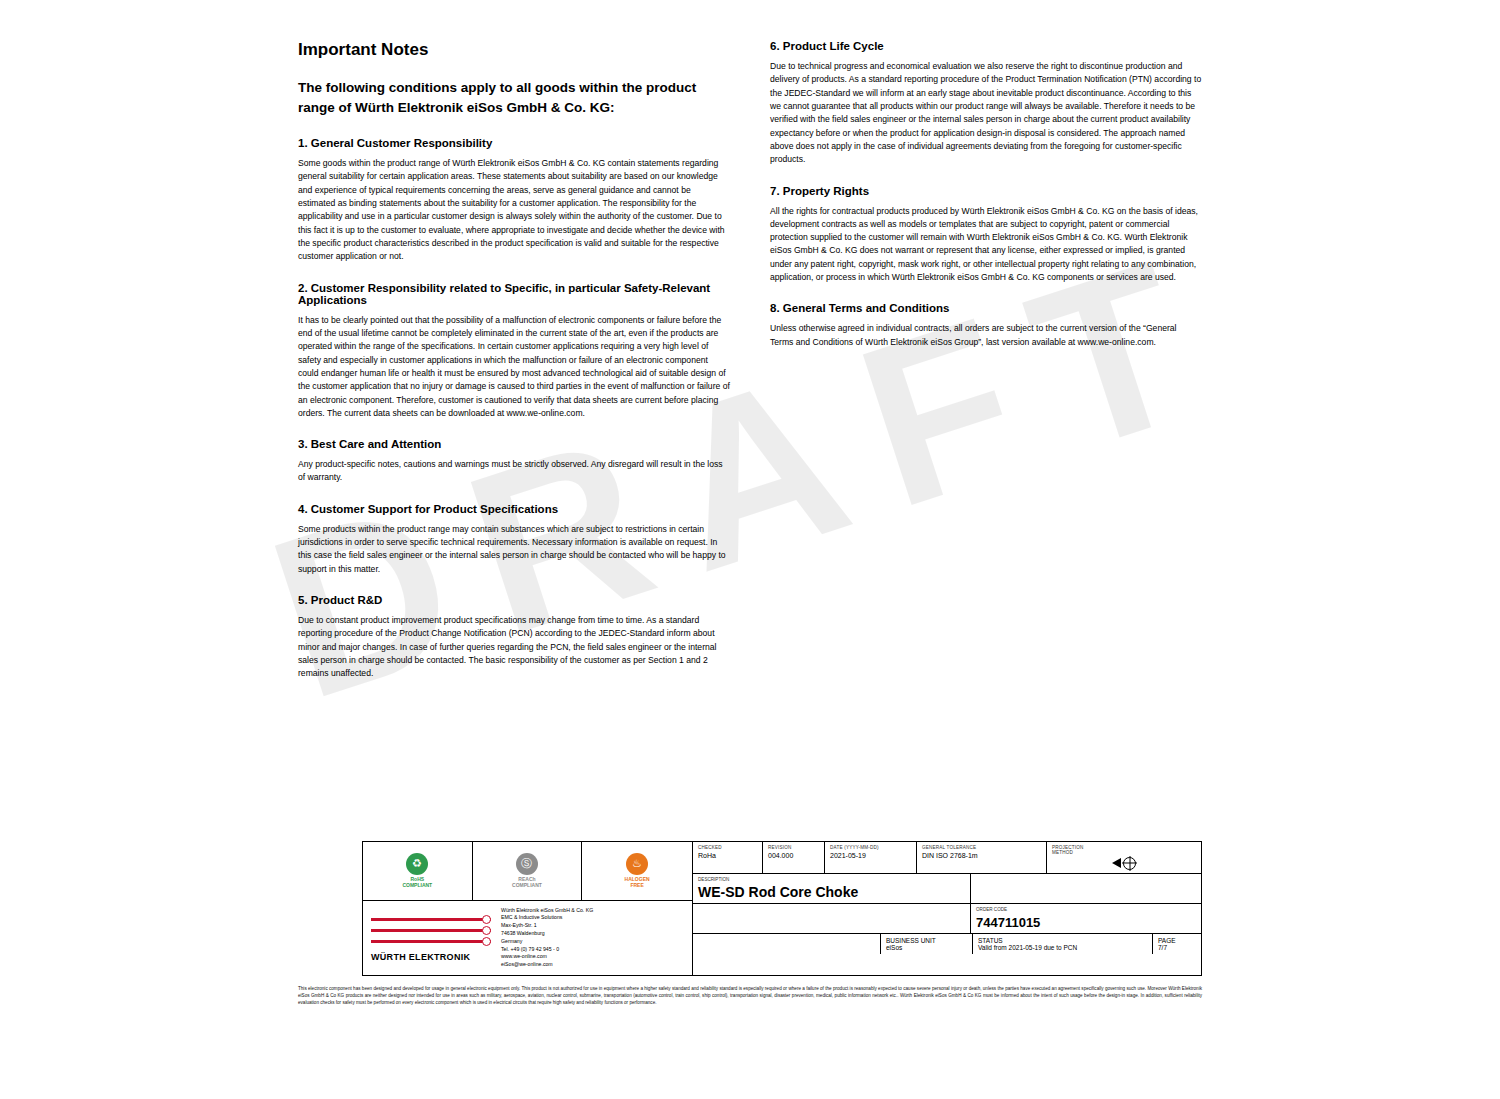DRAFT
Important Notes
The following conditions apply to all goods within the product range of Würth Elektronik eiSos GmbH & Co. KG:
1. General Customer Responsibility
Some goods within the product range of Würth Elektronik eiSos GmbH & Co. KG contain statements regarding general suitability for certain application areas. These statements about suitability are based on our knowledge and experience of typical requirements concerning the areas, serve as general guidance and cannot be estimated as binding statements about the suitability for a customer application. The responsibility for the applicability and use in a particular customer design is always solely within the authority of the customer. Due to this fact it is up to the customer to evaluate, where appropriate to investigate and decide whether the device with the specific product characteristics described in the product specification is valid and suitable for the respective customer application or not.
2. Customer Responsibility related to Specific, in particular Safety-Relevant Applications
It has to be clearly pointed out that the possibility of a malfunction of electronic components or failure before the end of the usual lifetime cannot be completely eliminated in the current state of the art, even if the products are operated within the range of the specifications. In certain customer applications requiring a very high level of safety and especially in customer applications in which the malfunction or failure of an electronic component could endanger human life or health it must be ensured by most advanced technological aid of suitable design of the customer application that no injury or damage is caused to third parties in the event of malfunction or failure of an electronic component. Therefore, customer is cautioned to verify that data sheets are current before placing orders. The current data sheets can be downloaded at www.we-online.com.
3. Best Care and Attention
Any product-specific notes, cautions and warnings must be strictly observed. Any disregard will result in the loss of warranty.
4. Customer Support for Product Specifications
Some products within the product range may contain substances which are subject to restrictions in certain jurisdictions in order to serve specific technical requirements. Necessary information is available on request. In this case the field sales engineer or the internal sales person in charge should be contacted who will be happy to support in this matter.
5. Product R&D
Due to constant product improvement product specifications may change from time to time. As a standard reporting procedure of the Product Change Notification (PCN) according to the JEDEC-Standard inform about minor and major changes. In case of further queries regarding the PCN, the field sales engineer or the internal sales person in charge should be contacted. The basic responsibility of the customer as per Section 1 and 2 remains unaffected.
6. Product Life Cycle
Due to technical progress and economical evaluation we also reserve the right to discontinue production and delivery of products. As a standard reporting procedure of the Product Termination Notification (PTN) according to the JEDEC-Standard we will inform at an early stage about inevitable product discontinuance. According to this we cannot guarantee that all products within our product range will always be available. Therefore it needs to be verified with the field sales engineer or the internal sales person in charge about the current product availability expectancy before or when the product for application design-in disposal is considered. The approach named above does not apply in the case of individual agreements deviating from the foregoing for customer-specific products.
7. Property Rights
All the rights for contractual products produced by Würth Elektronik eiSos GmbH & Co. KG on the basis of ideas, development contracts as well as models or templates that are subject to copyright, patent or commercial protection supplied to the customer will remain with Würth Elektronik eiSos GmbH & Co. KG. Würth Elektronik eiSos GmbH & Co. KG does not warrant or represent that any license, either expressed or implied, is granted under any patent right, copyright, mask work right, or other intellectual property right relating to any combination, application, or process in which Würth Elektronik eiSos GmbH & Co. KG components or services are used.
8. General Terms and Conditions
Unless otherwise agreed in individual contracts, all orders are subject to the current version of the “General Terms and Conditions of Würth Elektronik eiSos Group”, last version available at www.we-online.com.
♻
RoHS
COMPLIANT
Ⓢ
REACh
COMPLIANT
♨
HALOGEN
FREE
WÜRTH ELEKTRONIK
Würth Elektronik eiSos GmbH & Co. KG
EMC & Inductive Solutions
Max-Eyth-Str. 1
74638 Waldenburg
Germany
Tel. +49 (0) 79 42 945 - 0
www.we-online.com
eiSos@we-online.com
CHECKED
RoHa
REVISION
004.000
DATE (YYYY-MM-DD)
2021-05-19
GENERAL TOLERANCE
DIN ISO 2768-1m
PROJECTION
METHOD
DESCRIPTION
WE-SD Rod Core Choke
ORDER CODE
744711015
BUSINESS UNIT
eiSos
STATUS
Valid from 2021-05-19 due to PCN
PAGE
7/7
This electronic component has been designed and developed for usage in general electronic equipment only. This product is not authorized for use in equipment where a higher safety standard and reliability standard is especially required or where a failure of the product is reasonably expected to cause severe personal injury or death, unless the parties have executed an agreement specifically governing such use. Moreover Würth Elektronik eiSos GmbH & Co KG products are neither designed nor intended for use in areas such as military, aerospace, aviation, nuclear control, submarine, transportation (automotive control, train control, ship control), transportation signal, disaster prevention, medical, public information network etc.. Würth Elektronik eiSos GmbH & Co KG must be informed about the intent of such usage before the design-in stage. In addition, sufficient reliability evaluation checks for safety must be performed on every electronic component which is used in electrical circuits that require high safety and reliability functions or performance.